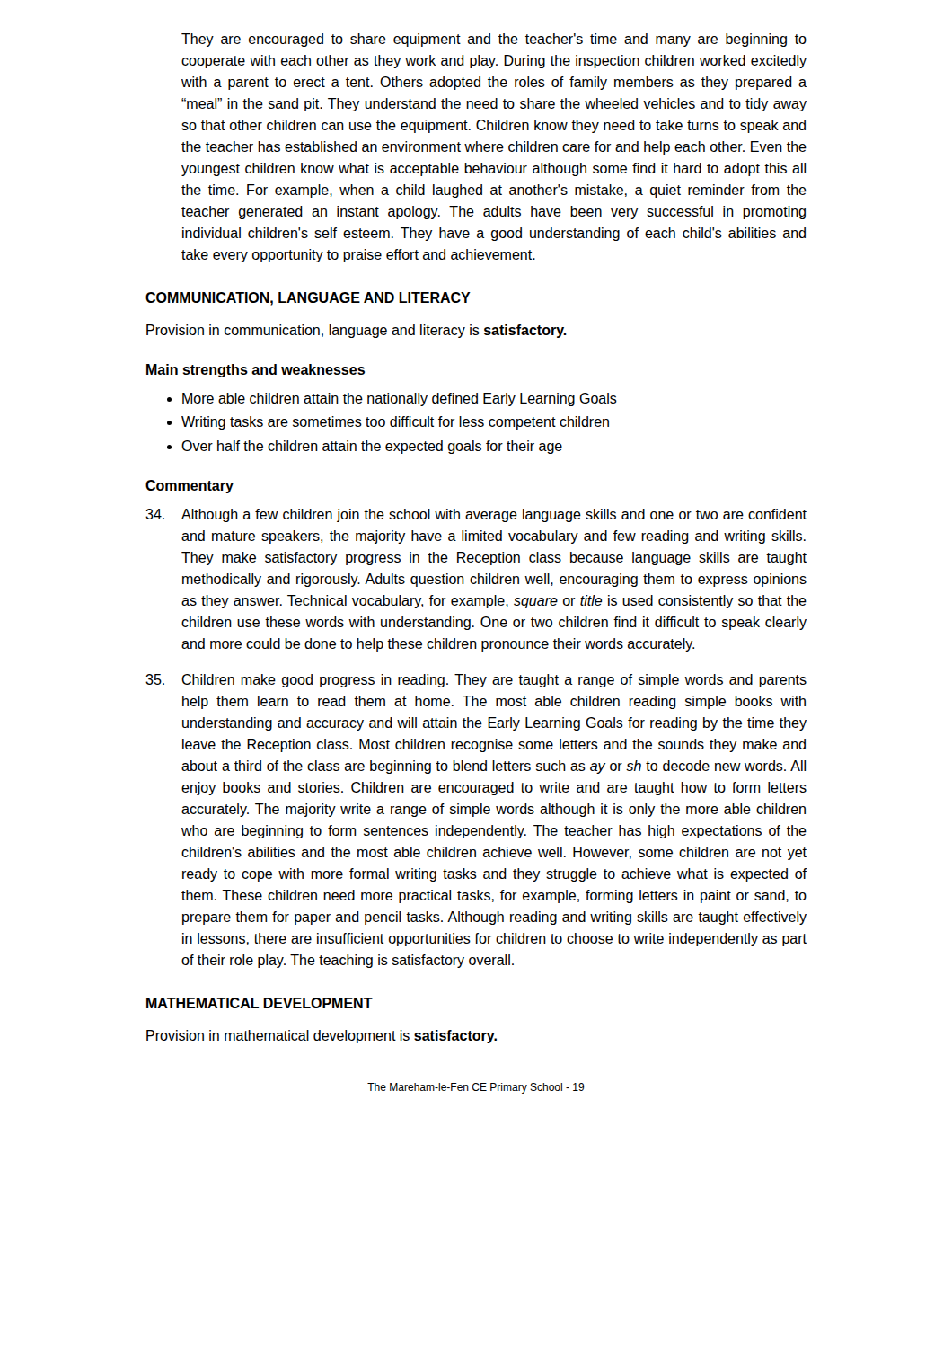They are encouraged to share equipment and the teacher's time and many are beginning to cooperate with each other as they work and play. During the inspection children worked excitedly with a parent to erect a tent. Others adopted the roles of family members as they prepared a “meal” in the sand pit. They understand the need to share the wheeled vehicles and to tidy away so that other children can use the equipment. Children know they need to take turns to speak and the teacher has established an environment where children care for and help each other. Even the youngest children know what is acceptable behaviour although some find it hard to adopt this all the time. For example, when a child laughed at another's mistake, a quiet reminder from the teacher generated an instant apology. The adults have been very successful in promoting individual children's self esteem. They have a good understanding of each child's abilities and take every opportunity to praise effort and achievement.
Communication, Language and Literacy
Provision in communication, language and literacy is satisfactory.
Main strengths and weaknesses
More able children attain the nationally defined Early Learning Goals
Writing tasks are sometimes too difficult for less competent children
Over half the children attain the expected goals for their age
Commentary
Although a few children join the school with average language skills and one or two are confident and mature speakers, the majority have a limited vocabulary and few reading and writing skills. They make satisfactory progress in the Reception class because language skills are taught methodically and rigorously. Adults question children well, encouraging them to express opinions as they answer. Technical vocabulary, for example, square or title is used consistently so that the children use these words with understanding. One or two children find it difficult to speak clearly and more could be done to help these children pronounce their words accurately.
Children make good progress in reading. They are taught a range of simple words and parents help them learn to read them at home. The most able children reading simple books with understanding and accuracy and will attain the Early Learning Goals for reading by the time they leave the Reception class. Most children recognise some letters and the sounds they make and about a third of the class are beginning to blend letters such as ay or sh to decode new words. All enjoy books and stories. Children are encouraged to write and are taught how to form letters accurately. The majority write a range of simple words although it is only the more able children who are beginning to form sentences independently. The teacher has high expectations of the children's abilities and the most able children achieve well. However, some children are not yet ready to cope with more formal writing tasks and they struggle to achieve what is expected of them. These children need more practical tasks, for example, forming letters in paint or sand, to prepare them for paper and pencil tasks. Although reading and writing skills are taught effectively in lessons, there are insufficient opportunities for children to choose to write independently as part of their role play. The teaching is satisfactory overall.
Mathematical Development
Provision in mathematical development is satisfactory.
The Mareham-le-Fen CE Primary School - 19